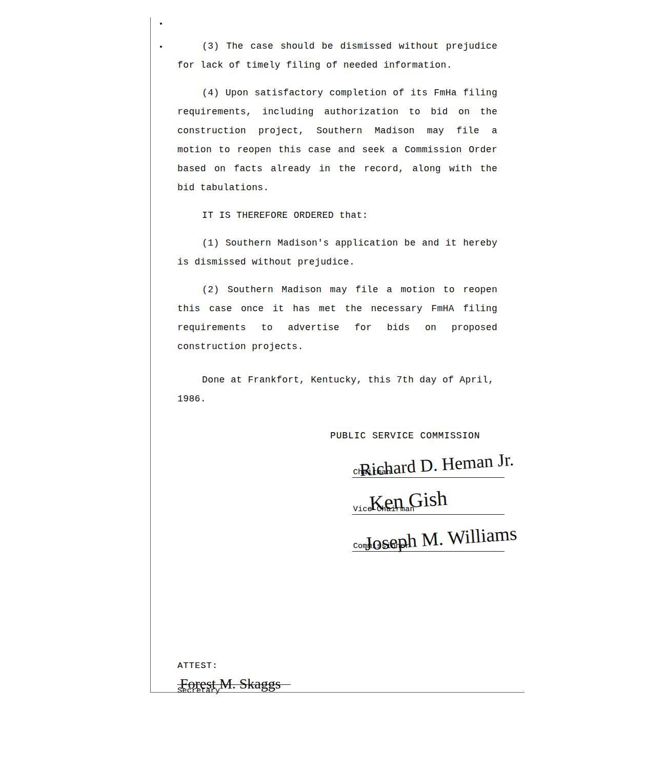•
•
(3) The case should be dismissed without prejudice for lack of timely filing of needed information.
(4) Upon satisfactory completion of its FmHa filing requirements, including authorization to bid on the construction project, Southern Madison may file a motion to reopen this case and seek a Commission Order based on facts already in the record, along with the bid tabulations.
IT IS THEREFORE ORDERED that:
(1) Southern Madison's application be and it hereby is dismissed without prejudice.
(2) Southern Madison may file a motion to reopen this case once it has met the necessary FmHA filing requirements to advertise for bids on proposed construction projects.
Done at Frankfort, Kentucky, this 7th day of April, 1986.
PUBLIC SERVICE COMMISSION
Richard D. Heman Jr.
Chairman
Ken Gish
Vice Chairman
Joseph M. Williams
Commissioner
ATTEST:
Forest M. Skaggs
Secretary